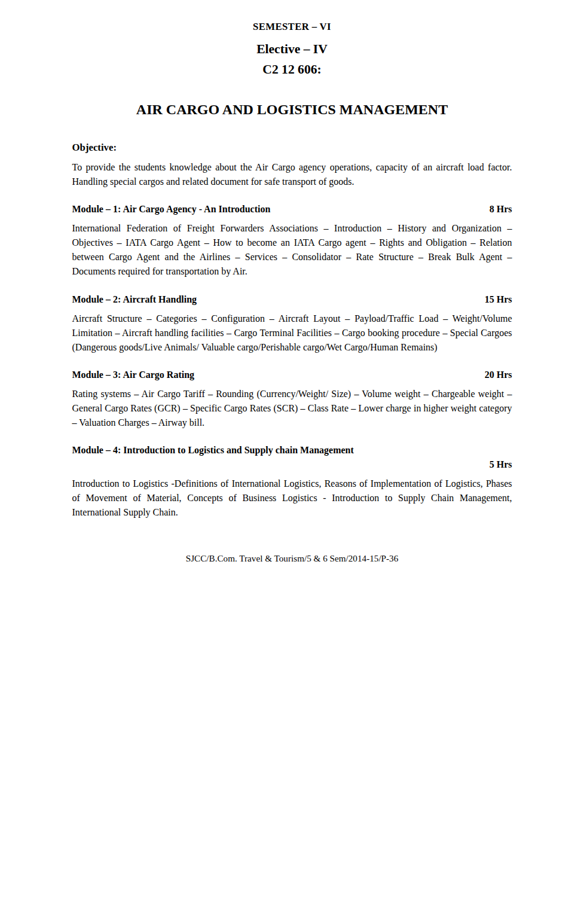SEMESTER – VI
Elective – IV
C2 12 606:
AIR CARGO AND LOGISTICS MANAGEMENT
Objective:
To provide the students knowledge about the Air Cargo agency operations, capacity of an aircraft load factor. Handling special cargos and related document for safe transport of goods.
Module – 1: Air Cargo Agency - An Introduction 8 Hrs
International Federation of Freight Forwarders Associations – Introduction – History and Organization – Objectives – IATA Cargo Agent – How to become an IATA Cargo agent – Rights and Obligation – Relation between Cargo Agent and the Airlines – Services – Consolidator – Rate Structure – Break Bulk Agent – Documents required for transportation by Air.
Module – 2: Aircraft Handling 15 Hrs
Aircraft Structure – Categories – Configuration – Aircraft Layout – Payload/Traffic Load – Weight/Volume Limitation – Aircraft handling facilities – Cargo Terminal Facilities – Cargo booking procedure – Special Cargoes (Dangerous goods/Live Animals/ Valuable cargo/Perishable cargo/Wet Cargo/Human Remains)
Module – 3: Air Cargo Rating 20 Hrs
Rating systems – Air Cargo Tariff – Rounding (Currency/Weight/ Size) – Volume weight – Chargeable weight – General Cargo Rates (GCR) – Specific Cargo Rates (SCR) – Class Rate – Lower charge in higher weight category – Valuation Charges – Airway bill.
Module – 4: Introduction to Logistics and Supply chain Management 5 Hrs
Introduction to Logistics -Definitions of International Logistics, Reasons of Implementation of Logistics, Phases of Movement of Material, Concepts of Business Logistics - Introduction to Supply Chain Management, International Supply Chain.
SJCC/B.Com. Travel & Tourism/5 & 6 Sem/2014-15/P-36